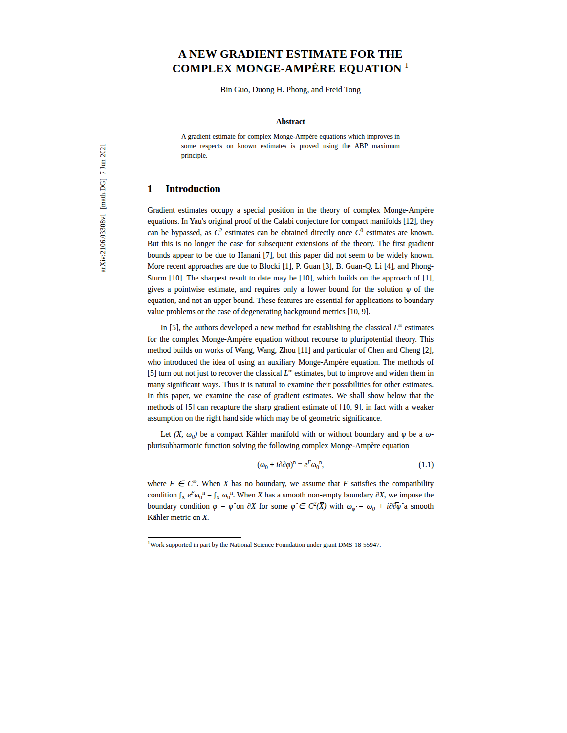arXiv:2106.03308v1 [math.DG] 7 Jun 2021
A new gradient estimate for the
complex Monge-Ampère equation 1
Bin Guo, Duong H. Phong, and Freid Tong
Abstract
A gradient estimate for complex Monge-Ampère equations which improves in some respects on known estimates is proved using the ABP maximum principle.
1 Introduction
Gradient estimates occupy a special position in the theory of complex Monge-Ampère equations. In Yau's original proof of the Calabi conjecture for compact manifolds [12], they can be bypassed, as C2 estimates can be obtained directly once C0 estimates are known. But this is no longer the case for subsequent extensions of the theory. The first gradient bounds appear to be due to Hanani [7], but this paper did not seem to be widely known. More recent approaches are due to Blocki [1], P. Guan [3], B. Guan-Q. Li [4], and Phong-Sturm [10]. The sharpest result to date may be [10], which builds on the approach of [1], gives a pointwise estimate, and requires only a lower bound for the solution φ of the equation, and not an upper bound. These features are essential for applications to boundary value problems or the case of degenerating background metrics [10, 9].
In [5], the authors developed a new method for establishing the classical L∞ estimates for the complex Monge-Ampère equation without recourse to pluripotential theory. This method builds on works of Wang, Wang, Zhou [11] and particular of Chen and Cheng [2], who introduced the idea of using an auxiliary Monge-Ampère equation. The methods of [5] turn out not just to recover the classical L∞ estimates, but to improve and widen them in many significant ways. Thus it is natural to examine their possibilities for other estimates. In this paper, we examine the case of gradient estimates. We shall show below that the methods of [5] can recapture the sharp gradient estimate of [10, 9], in fact with a weaker assumption on the right hand side which may be of geometric significance.
Let (X, ω0) be a compact Kähler manifold with or without boundary and φ be a ω-plurisubharmonic function solving the following complex Monge-Ampère equation
(ω0 + i∂∂̅φ)n = eFω0n, (1.1)
where F ∈ C∞. When X has no boundary, we assume that F satisfies the compatibility condition ∫X eFω0n = ∫X ω0n. When X has a smooth non-empty boundary ∂X, we impose the boundary condition φ = φ̂ on ∂X for some φ̂ ∈ C2(X̅) with ωφ̂ = ω0 + i∂∂̅φ̂ a smooth Kähler metric on X̅.
1Work supported in part by the National Science Foundation under grant DMS-18-55947.